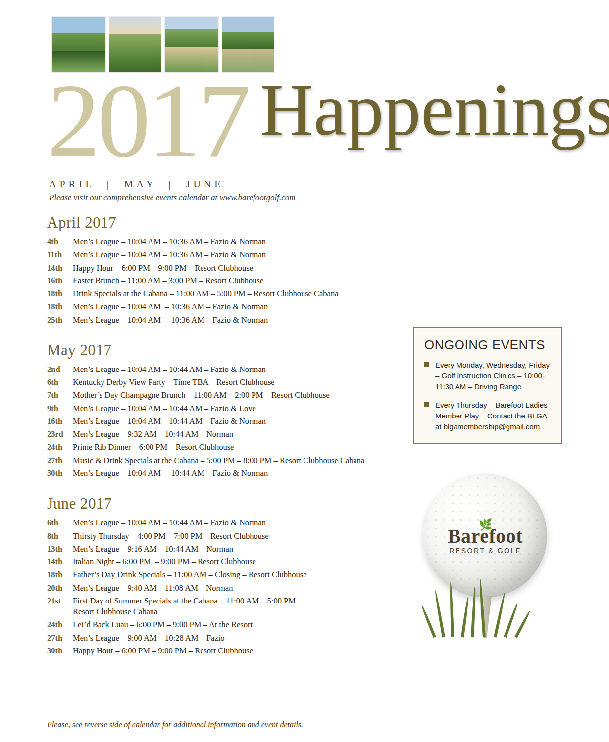2017
Happenings
APRIL | MAY | JUNE
Please visit our comprehensive events calendar at www.barefootgolf.com
April 2017
| 4th | Men’s League – 10:04 AM – 10:36 AM – Fazio & Norman |
| 11th | Men’s League – 10:04 AM – 10:36 AM – Fazio & Norman |
| 14th | Happy Hour – 6:00 PM – 9:00 PM – Resort Clubhouse |
| 16th | Easter Brunch – 11:00 AM – 3:00 PM – Resort Clubhouse |
| 18th | Drink Specials at the Cabana – 11:00 AM – 5:00 PM – Resort Clubhouse Cabana |
| 18th | Men’s League – 10:04 AM – 10:36 AM – Fazio & Norman |
| 25th | Men’s League – 10:04 AM – 10:36 AM – Fazio & Norman |
May 2017
| 2nd | Men’s League – 10:04 AM – 10:44 AM – Fazio & Norman |
| 6th | Kentucky Derby View Party – Time TBA – Resort Clubhouse |
| 7th | Mother’s Day Champagne Brunch – 11:00 AM – 2:00 PM – Resort Clubhouse |
| 9th | Men’s League – 10:04 AM – 10:44 AM – Fazio & Love |
| 16th | Men’s League – 10:04 AM – 10:44 AM – Fazio & Norman |
| 23rd | Men’s League – 9:32 AM – 10:44 AM – Norman |
| 24th | Prime Rib Dinner – 6:00 PM – Resort Clubhouse |
| 27th | Music & Drink Specials at the Cabana – 5:00 PM – 8:00 PM – Resort Clubhouse Cabana |
| 30th | Men’s League – 10:04 AM – 10:44 AM – Fazio & Norman |
June 2017
| 6th | Men’s League – 10:04 AM – 10:44 AM – Fazio & Norman |
| 8th | Thirsty Thursday – 4:00 PM – 7:00 PM – Resort Clubhouse |
| 13th | Men’s League – 9:16 AM – 10:44 AM – Norman |
| 14th | Italian Night – 6:00 PM – 9:00 PM – Resort Clubhouse |
| 18th | Father’s Day Drink Specials – 11:00 AM – Closing – Resort Clubhouse |
| 20th | Men’s League – 9:40 AM – 11:08 AM – Norman |
| 21st | First Day of Summer Specials at the Cabana – 11:00 AM – 5:00 PM Resort Clubhouse Cabana |
| 24th | Lei’d Back Luau – 6:00 PM – 9:00 PM – At the Resort |
| 27th | Men’s League – 9:00 AM – 10:28 AM – Fazio |
| 30th | Happy Hour – 6:00 PM – 9:00 PM – Resort Clubhouse |
Ongoing Events
Every Monday, Wednesday, Friday – Golf Instruction Clinics – 10:00-11:30 AM – Driving Range
Every Thursday – Barefoot Ladies Member Play – Contact the BLGA at blgamembership@gmail.com
🌿
Barefoot
RESORT & GOLF
Please, see reverse side of calendar for additional information and event details.